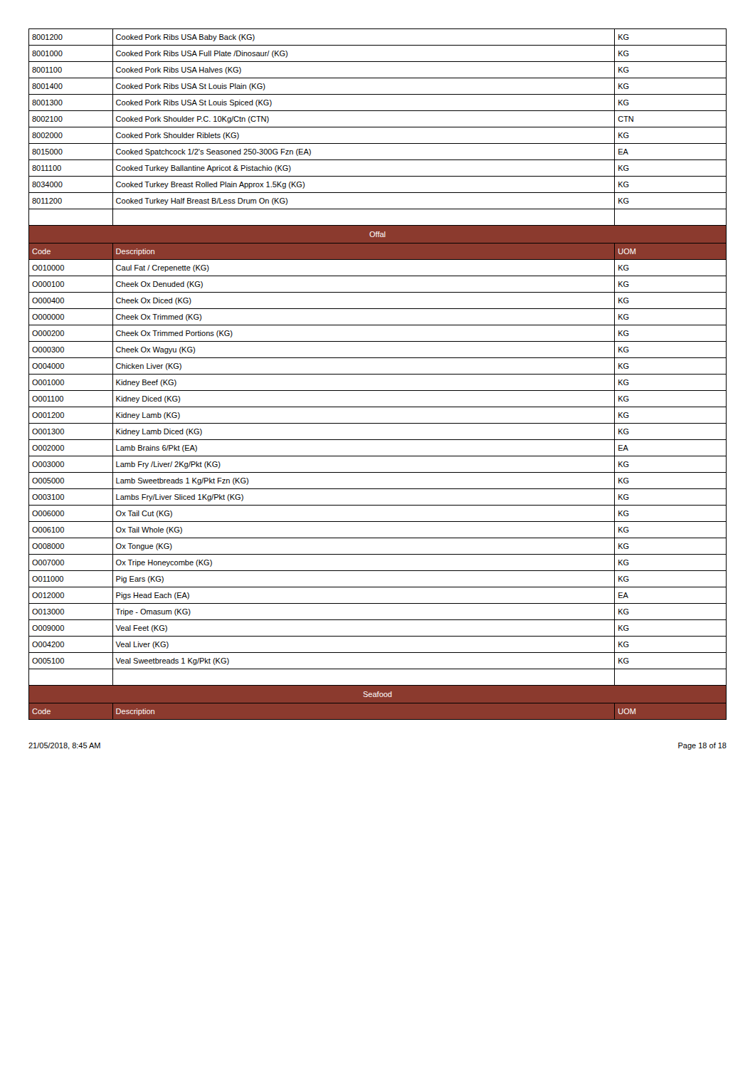| 8001200 | Cooked Pork Ribs USA Baby Back (KG) | KG |
| 8001000 | Cooked Pork Ribs USA Full Plate /Dinosaur/ (KG) | KG |
| 8001100 | Cooked Pork Ribs USA Halves (KG) | KG |
| 8001400 | Cooked Pork Ribs USA St Louis Plain (KG) | KG |
| 8001300 | Cooked Pork Ribs USA St Louis Spiced (KG) | KG |
| 8002100 | Cooked Pork Shoulder P.C. 10Kg/Ctn (CTN) | CTN |
| 8002000 | Cooked Pork Shoulder Riblets (KG) | KG |
| 8015000 | Cooked Spatchcock 1/2's Seasoned 250-300G Fzn (EA) | EA |
| 8011100 | Cooked Turkey Ballantine Apricot & Pistachio (KG) | KG |
| 8034000 | Cooked Turkey Breast Rolled Plain Approx 1.5Kg (KG) | KG |
| 8011200 | Cooked Turkey Half Breast B/Less Drum On (KG) | KG |
| Offal |
| Code | Description | UOM |
| O010000 | Caul Fat / Crepenette (KG) | KG |
| O000100 | Cheek Ox Denuded (KG) | KG |
| O000400 | Cheek Ox Diced (KG) | KG |
| O000000 | Cheek Ox Trimmed (KG) | KG |
| O000200 | Cheek Ox Trimmed Portions (KG) | KG |
| O000300 | Cheek Ox Wagyu (KG) | KG |
| O004000 | Chicken Liver (KG) | KG |
| O001000 | Kidney Beef (KG) | KG |
| O001100 | Kidney Diced (KG) | KG |
| O001200 | Kidney Lamb (KG) | KG |
| O001300 | Kidney Lamb Diced (KG) | KG |
| O002000 | Lamb Brains 6/Pkt (EA) | EA |
| O003000 | Lamb Fry /Liver/ 2Kg/Pkt (KG) | KG |
| O005000 | Lamb Sweetbreads 1 Kg/Pkt Fzn (KG) | KG |
| O003100 | Lambs Fry/Liver Sliced 1Kg/Pkt (KG) | KG |
| O006000 | Ox Tail Cut (KG) | KG |
| O006100 | Ox Tail Whole (KG) | KG |
| O008000 | Ox Tongue (KG) | KG |
| O007000 | Ox Tripe Honeycombe (KG) | KG |
| O011000 | Pig Ears (KG) | KG |
| O012000 | Pigs Head Each (EA) | EA |
| O013000 | Tripe - Omasum (KG) | KG |
| O009000 | Veal Feet (KG) | KG |
| O004200 | Veal Liver (KG) | KG |
| O005100 | Veal Sweetbreads 1 Kg/Pkt (KG) | KG |
| Seafood |
| Code | Description | UOM |
21/05/2018, 8:45 AM Page 18 of 18